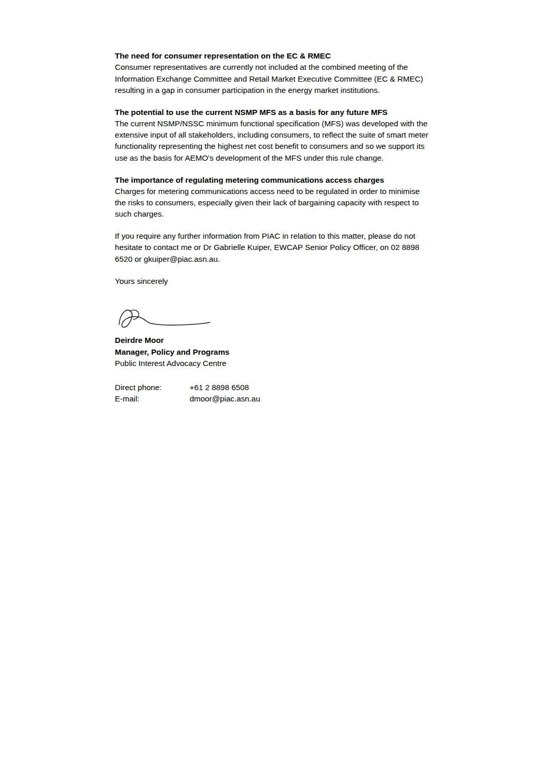The need for consumer representation on the EC & RMEC
Consumer representatives are currently not included at the combined meeting of the Information Exchange Committee and Retail Market Executive Committee (EC & RMEC) resulting in a gap in consumer participation in the energy market institutions.
The potential to use the current NSMP MFS as a basis for any future MFS
The current NSMP/NSSC minimum functional specification (MFS) was developed with the extensive input of all stakeholders, including consumers, to reflect the suite of smart meter functionality representing the highest net cost benefit to consumers and so we support its use as the basis for AEMO’s development of the MFS under this rule change.
The importance of regulating metering communications access charges
Charges for metering communications access need to be regulated in order to minimise the risks to consumers, especially given their lack of bargaining capacity with respect to such charges.
If you require any further information from PIAC in relation to this matter, please do not hesitate to contact me or Dr Gabrielle Kuiper, EWCAP Senior Policy Officer, on 02 8898 6520 or gkuiper@piac.asn.au.
Yours sincerely
Deirdre Moor
Manager, Policy and Programs
Public Interest Advocacy Centre
| Direct phone: | +61 2 8898 6508 |
| E-mail: | dmoor@piac.asn.au |